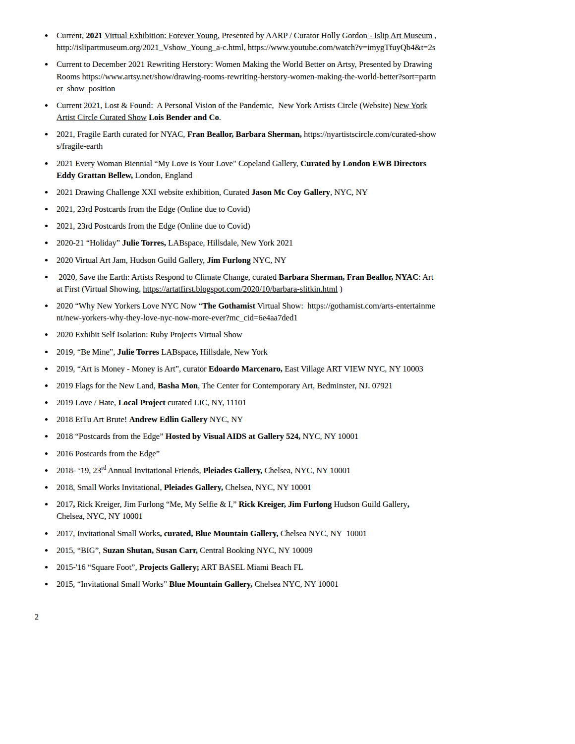Current, 2021 Virtual Exhibition: Forever Young, Presented by AARP / Curator Holly Gordon - Islip Art Museum , http://islipartmuseum.org/2021_Vshow_Young_a-c.html, https://www.youtube.com/watch?v=imygTfuyQb4&t=2s
Current to December 2021 Rewriting Herstory: Women Making the World Better on Artsy, Presented by Drawing Rooms https://www.artsy.net/show/drawing-rooms-rewriting-herstory-women-making-the-world-better?sort=partner_show_position
Current 2021, Lost & Found: A Personal Vision of the Pandemic, New York Artists Circle (Website) New York Artist Circle Curated Show Lois Bender and Co.
2021, Fragile Earth curated for NYAC, Fran Beallor, Barbara Sherman, https://nyartistscircle.com/curated-shows/fragile-earth
2021 Every Woman Biennial “My Love is Your Love" Copeland Gallery, Curated by London EWB Directors Eddy Grattan Bellew, London, England
2021 Drawing Challenge XXI website exhibition, Curated Jason Mc Coy Gallery, NYC, NY
2021, 23rd Postcards from the Edge (Online due to Covid)
2021, 23rd Postcards from the Edge (Online due to Covid)
2020-21 “Holiday” Julie Torres, LABspace, Hillsdale, New York 2021
2020 Virtual Art Jam, Hudson Guild Gallery, Jim Furlong NYC, NY
2020, Save the Earth: Artists Respond to Climate Change, curated Barbara Sherman, Fran Beallor, NYAC: Art at First (Virtual Showing, https://artatfirst.blogspot.com/2020/10/barbara-slitkin.html )
2020 “Why New Yorkers Love NYC Now “The Gothamist Virtual Show: https://gothamist.com/arts-entertainment/new-yorkers-why-they-love-nyc-now-more-ever?mc_cid=6e4aa7ded1
2020 Exhibit Self Isolation: Ruby Projects Virtual Show
2019, “Be Mine”, Julie Torres LABspace, Hillsdale, New York
2019, “Art is Money - Money is Art”, curator Edoardo Marcenaro, East Village ART VIEW NYC, NY 10003
2019 Flags for the New Land, Basha Mon, The Center for Contemporary Art, Bedminster, NJ. 07921
2019 Love / Hate, Local Project curated LIC, NY, 11101
2018 EtTu Art Brute! Andrew Edlin Gallery NYC, NY
2018 “Postcards from the Edge” Hosted by Visual AIDS at Gallery 524, NYC, NY 10001
2016 Postcards from the Edge”
2018- ‘19, 23rd Annual Invitational Friends, Pleiades Gallery, Chelsea, NYC, NY 10001
2018, Small Works Invitational, Pleiades Gallery, Chelsea, NYC, NY 10001
2017, Rick Kreiger, Jim Furlong “Me, My Selfie & I,” Rick Kreiger, Jim Furlong Hudson Guild Gallery, Chelsea, NYC, NY 10001
2017, Invitational Small Works, curated, Blue Mountain Gallery, Chelsea NYC, NY 10001
2015, “BIG”, Suzan Shutan, Susan Carr, Central Booking NYC, NY 10009
2015-'16 “Square Foot”, Projects Gallery; ART BASEL Miami Beach FL
2015, “Invitational Small Works” Blue Mountain Gallery, Chelsea NYC, NY 10001
2